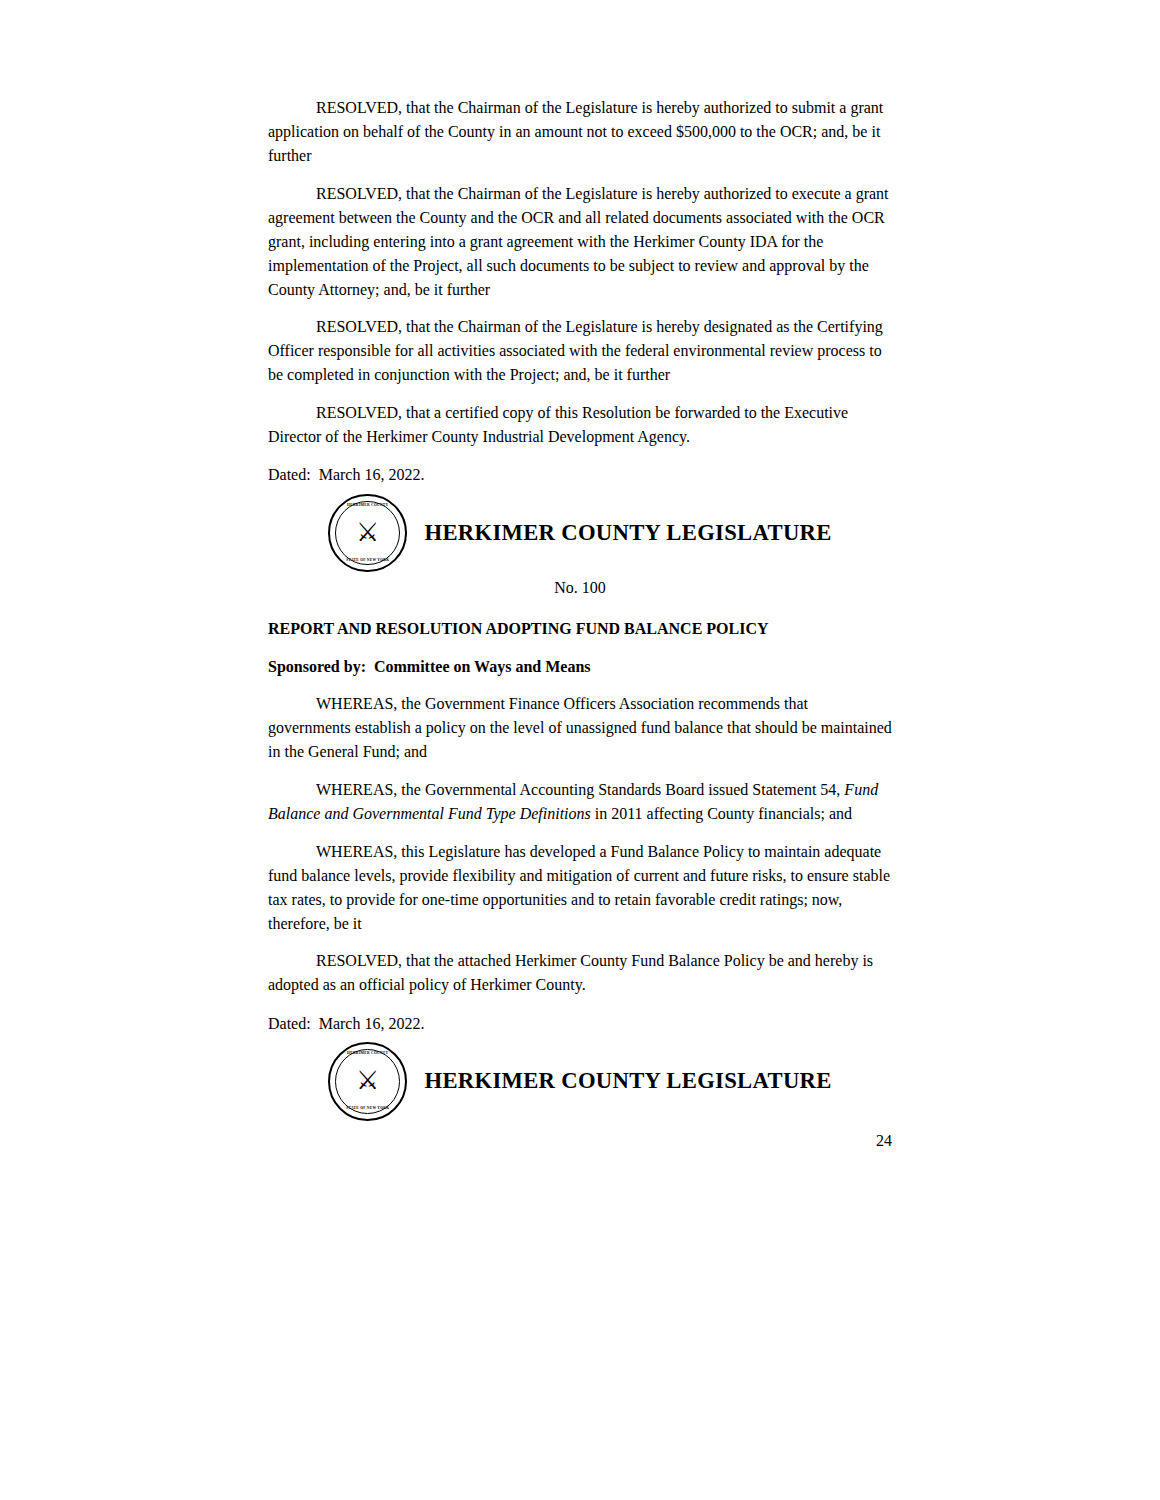RESOLVED, that the Chairman of the Legislature is hereby authorized to submit a grant application on behalf of the County in an amount not to exceed $500,000 to the OCR; and, be it further
RESOLVED, that the Chairman of the Legislature is hereby authorized to execute a grant agreement between the County and the OCR and all related documents associated with the OCR grant, including entering into a grant agreement with the Herkimer County IDA for the implementation of the Project, all such documents to be subject to review and approval by the County Attorney; and, be it further
RESOLVED, that the Chairman of the Legislature is hereby designated as the Certifying Officer responsible for all activities associated with the federal environmental review process to be completed in conjunction with the Project; and, be it further
RESOLVED, that a certified copy of this Resolution be forwarded to the Executive Director of the Herkimer County Industrial Development Agency.
Dated: March 16, 2022.
HERKIMER COUNTY
⚔
STATE OF NEW YORK
HERKIMER COUNTY LEGISLATURE
No. 100
Report and Resolution Adopting Fund Balance Policy
Sponsored by: Committee on Ways and Means
WHEREAS, the Government Finance Officers Association recommends that governments establish a policy on the level of unassigned fund balance that should be maintained in the General Fund; and
WHEREAS, the Governmental Accounting Standards Board issued Statement 54, Fund Balance and Governmental Fund Type Definitions in 2011 affecting County financials; and
WHEREAS, this Legislature has developed a Fund Balance Policy to maintain adequate fund balance levels, provide flexibility and mitigation of current and future risks, to ensure stable tax rates, to provide for one-time opportunities and to retain favorable credit ratings; now, therefore, be it
RESOLVED, that the attached Herkimer County Fund Balance Policy be and hereby is adopted as an official policy of Herkimer County.
Dated: March 16, 2022.
HERKIMER COUNTY
⚔
STATE OF NEW YORK
HERKIMER COUNTY LEGISLATURE
24